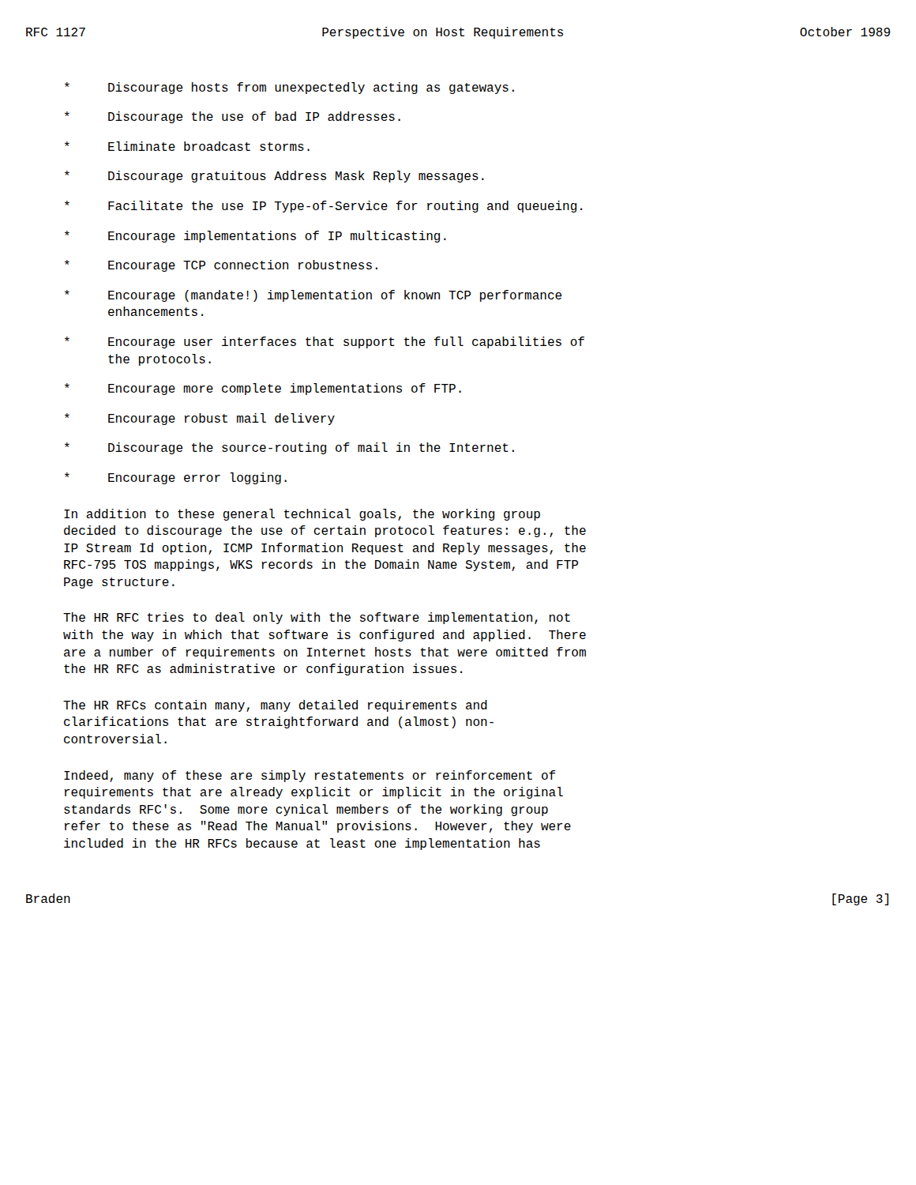RFC 1127 Perspective on Host Requirements October 1989
*Discourage hosts from unexpectedly acting as gateways.
*Discourage the use of bad IP addresses.
*Eliminate broadcast storms.
*Discourage gratuitous Address Mask Reply messages.
*Facilitate the use IP Type-of-Service for routing and queueing.
*Encourage implementations of IP multicasting.
*Encourage TCP connection robustness.
*Encourage (mandate!) implementation of known TCP performance
enhancements.
*Encourage user interfaces that support the full capabilities of
the protocols.
*Encourage more complete implementations of FTP.
*Encourage robust mail delivery
*Discourage the source-routing of mail in the Internet.
*Encourage error logging.
In addition to these general technical goals, the working group
decided to discourage the use of certain protocol features: e.g., the
IP Stream Id option, ICMP Information Request and Reply messages, the
RFC-795 TOS mappings, WKS records in the Domain Name System, and FTP
Page structure.
The HR RFC tries to deal only with the software implementation, not
with the way in which that software is configured and applied. There
are a number of requirements on Internet hosts that were omitted from
the HR RFC as administrative or configuration issues.
The HR RFCs contain many, many detailed requirements and
clarifications that are straightforward and (almost) non-
controversial.
Indeed, many of these are simply restatements or reinforcement of
requirements that are already explicit or implicit in the original
standards RFC's. Some more cynical members of the working group
refer to these as "Read The Manual" provisions. However, they were
included in the HR RFCs because at least one implementation has
Braden [Page 3]